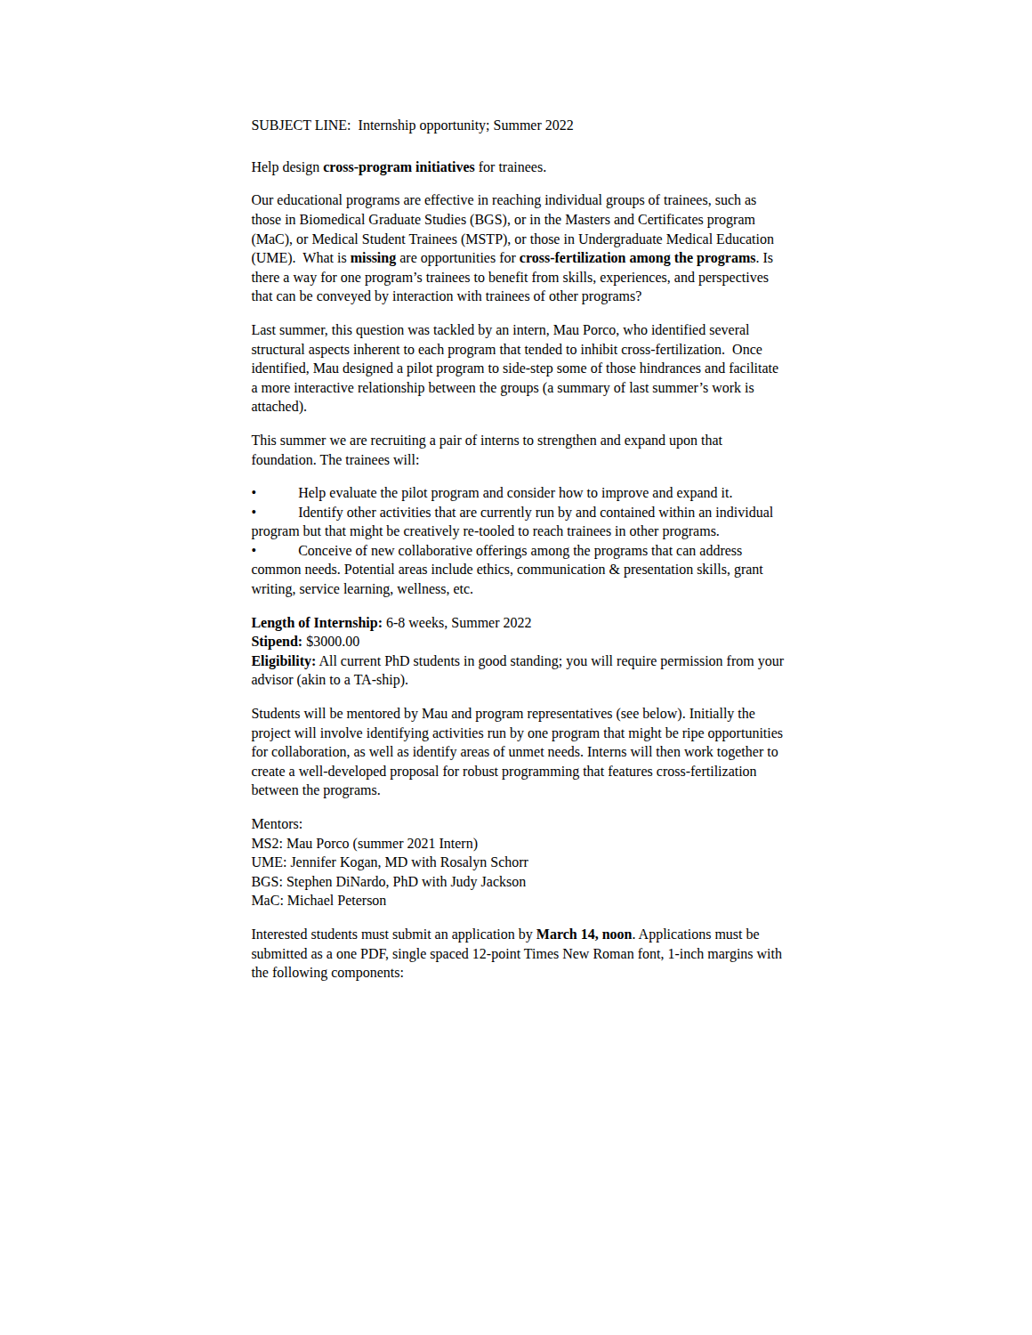SUBJECT LINE: Internship opportunity; Summer 2022
Help design cross-program initiatives for trainees.
Our educational programs are effective in reaching individual groups of trainees, such as those in Biomedical Graduate Studies (BGS), or in the Masters and Certificates program (MaC), or Medical Student Trainees (MSTP), or those in Undergraduate Medical Education (UME). What is missing are opportunities for cross-fertilization among the programs. Is there a way for one program’s trainees to benefit from skills, experiences, and perspectives that can be conveyed by interaction with trainees of other programs?
Last summer, this question was tackled by an intern, Mau Porco, who identified several structural aspects inherent to each program that tended to inhibit cross-fertilization. Once identified, Mau designed a pilot program to side-step some of those hindrances and facilitate a more interactive relationship between the groups (a summary of last summer’s work is attached).
This summer we are recruiting a pair of interns to strengthen and expand upon that foundation. The trainees will:
•Help evaluate the pilot program and consider how to improve and expand it.
•Identify other activities that are currently run by and contained within an individual program but that might be creatively re-tooled to reach trainees in other programs.
•Conceive of new collaborative offerings among the programs that can address common needs. Potential areas include ethics, communication & presentation skills, grant writing, service learning, wellness, etc.
Length of Internship: 6-8 weeks, Summer 2022
Stipend: $3000.00
Eligibility: All current PhD students in good standing; you will require permission from your advisor (akin to a TA-ship).
Students will be mentored by Mau and program representatives (see below). Initially the project will involve identifying activities run by one program that might be ripe opportunities for collaboration, as well as identify areas of unmet needs. Interns will then work together to create a well-developed proposal for robust programming that features cross-fertilization between the programs.
Mentors:
MS2: Mau Porco (summer 2021 Intern)
UME: Jennifer Kogan, MD with Rosalyn Schorr
BGS: Stephen DiNardo, PhD with Judy Jackson
MaC: Michael Peterson
Interested students must submit an application by March 14, noon. Applications must be submitted as a one PDF, single spaced 12-point Times New Roman font, 1-inch margins with the following components: